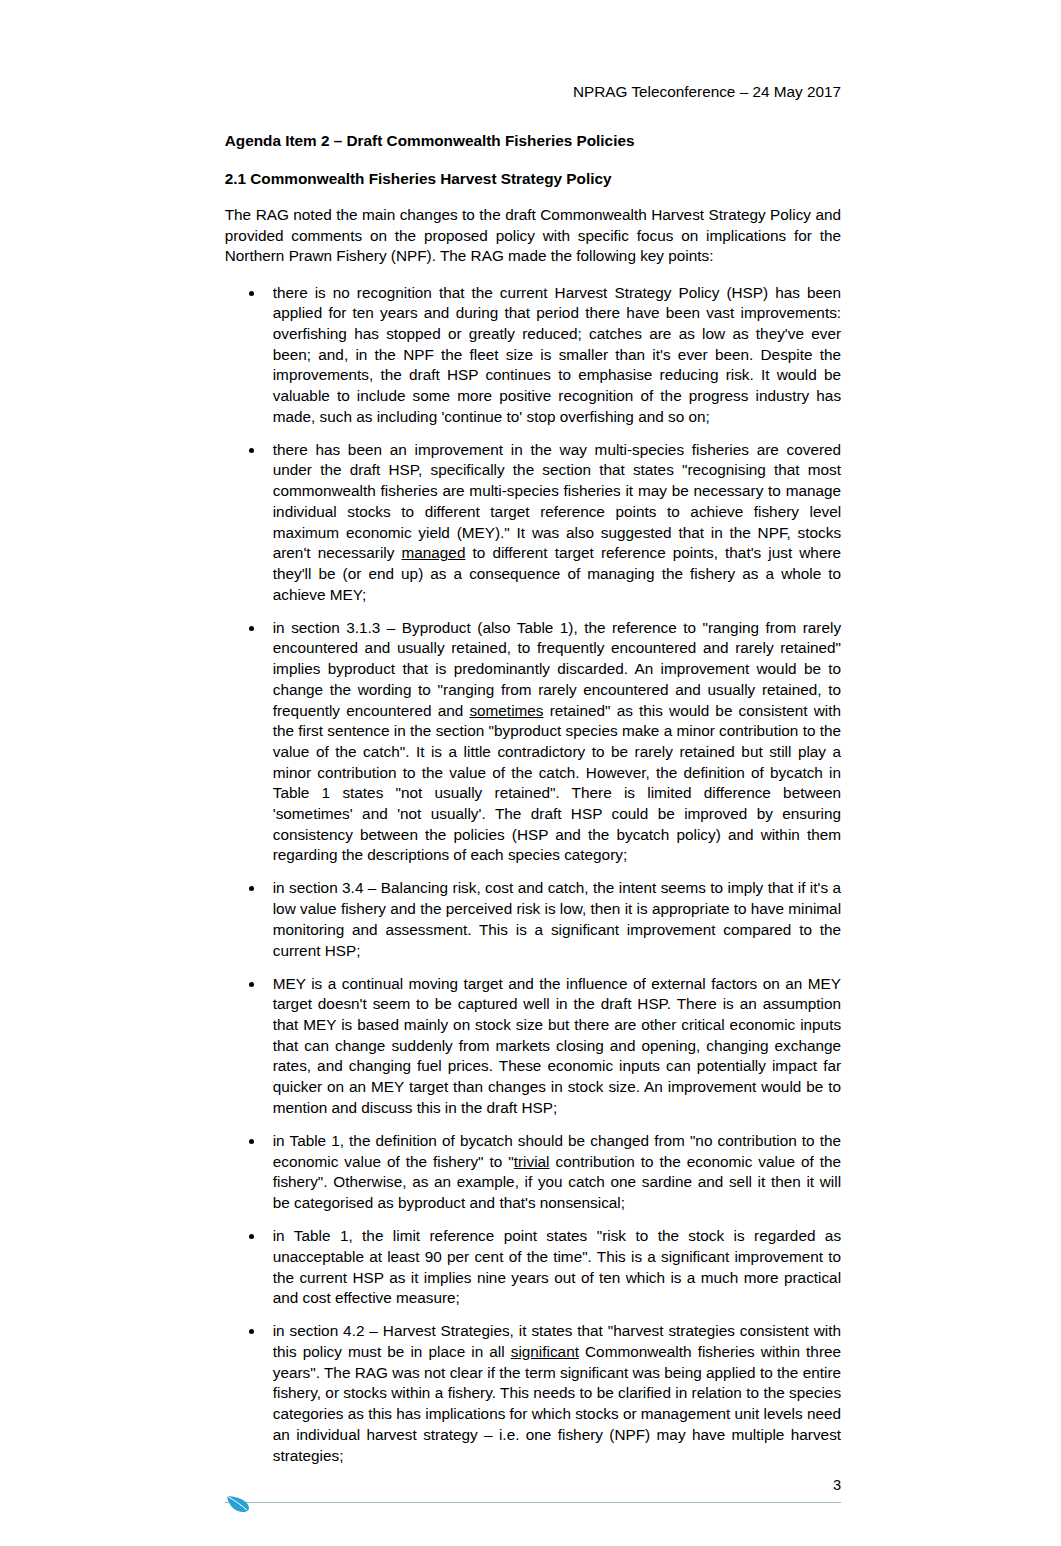NPRAG Teleconference – 24 May 2017
Agenda Item 2 – Draft Commonwealth Fisheries Policies
2.1 Commonwealth Fisheries Harvest Strategy Policy
The RAG noted the main changes to the draft Commonwealth Harvest Strategy Policy and provided comments on the proposed policy with specific focus on implications for the Northern Prawn Fishery (NPF). The RAG made the following key points:
there is no recognition that the current Harvest Strategy Policy (HSP) has been applied for ten years and during that period there have been vast improvements: overfishing has stopped or greatly reduced; catches are as low as they've ever been; and, in the NPF the fleet size is smaller than it's ever been. Despite the improvements, the draft HSP continues to emphasise reducing risk. It would be valuable to include some more positive recognition of the progress industry has made, such as including 'continue to' stop overfishing and so on;
there has been an improvement in the way multi-species fisheries are covered under the draft HSP, specifically the section that states "recognising that most commonwealth fisheries are multi-species fisheries it may be necessary to manage individual stocks to different target reference points to achieve fishery level maximum economic yield (MEY)." It was also suggested that in the NPF, stocks aren't necessarily managed to different target reference points, that's just where they'll be (or end up) as a consequence of managing the fishery as a whole to achieve MEY;
in section 3.1.3 – Byproduct (also Table 1), the reference to "ranging from rarely encountered and usually retained, to frequently encountered and rarely retained" implies byproduct that is predominantly discarded. An improvement would be to change the wording to "ranging from rarely encountered and usually retained, to frequently encountered and sometimes retained" as this would be consistent with the first sentence in the section "byproduct species make a minor contribution to the value of the catch". It is a little contradictory to be rarely retained but still play a minor contribution to the value of the catch. However, the definition of bycatch in Table 1 states "not usually retained". There is limited difference between 'sometimes' and 'not usually'. The draft HSP could be improved by ensuring consistency between the policies (HSP and the bycatch policy) and within them regarding the descriptions of each species category;
in section 3.4 – Balancing risk, cost and catch, the intent seems to imply that if it's a low value fishery and the perceived risk is low, then it is appropriate to have minimal monitoring and assessment. This is a significant improvement compared to the current HSP;
MEY is a continual moving target and the influence of external factors on an MEY target doesn't seem to be captured well in the draft HSP. There is an assumption that MEY is based mainly on stock size but there are other critical economic inputs that can change suddenly from markets closing and opening, changing exchange rates, and changing fuel prices. These economic inputs can potentially impact far quicker on an MEY target than changes in stock size. An improvement would be to mention and discuss this in the draft HSP;
in Table 1, the definition of bycatch should be changed from "no contribution to the economic value of the fishery" to "trivial contribution to the economic value of the fishery". Otherwise, as an example, if you catch one sardine and sell it then it will be categorised as byproduct and that's nonsensical;
in Table 1, the limit reference point states "risk to the stock is regarded as unacceptable at least 90 per cent of the time". This is a significant improvement to the current HSP as it implies nine years out of ten which is a much more practical and cost effective measure;
in section 4.2 – Harvest Strategies, it states that "harvest strategies consistent with this policy must be in place in all significant Commonwealth fisheries within three years". The RAG was not clear if the term significant was being applied to the entire fishery, or stocks within a fishery. This needs to be clarified in relation to the species categories as this has implications for which stocks or management unit levels need an individual harvest strategy – i.e. one fishery (NPF) may have multiple harvest strategies;
3